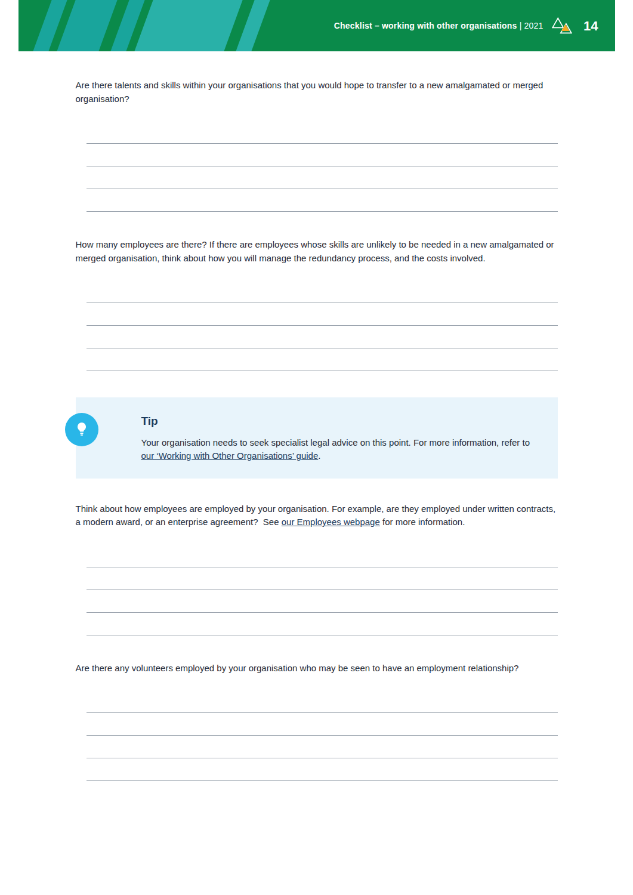Checklist – working with other organisations | 2021
14
Are there talents and skills within your organisations that you would hope to transfer to a new amalgamated or merged organisation?
How many employees are there? If there are employees whose skills are unlikely to be needed in a new amalgamated or merged organisation, think about how you will manage the redundancy process, and the costs involved.
Tip
Your organisation needs to seek specialist legal advice on this point. For more information, refer to our ‘Working with Other Organisations’ guide.
Think about how employees are employed by your organisation. For example, are they employed under written contracts, a modern award, or an enterprise agreement? See our Employees webpage for more information.
Are there any volunteers employed by your organisation who may be seen to have an employment relationship?